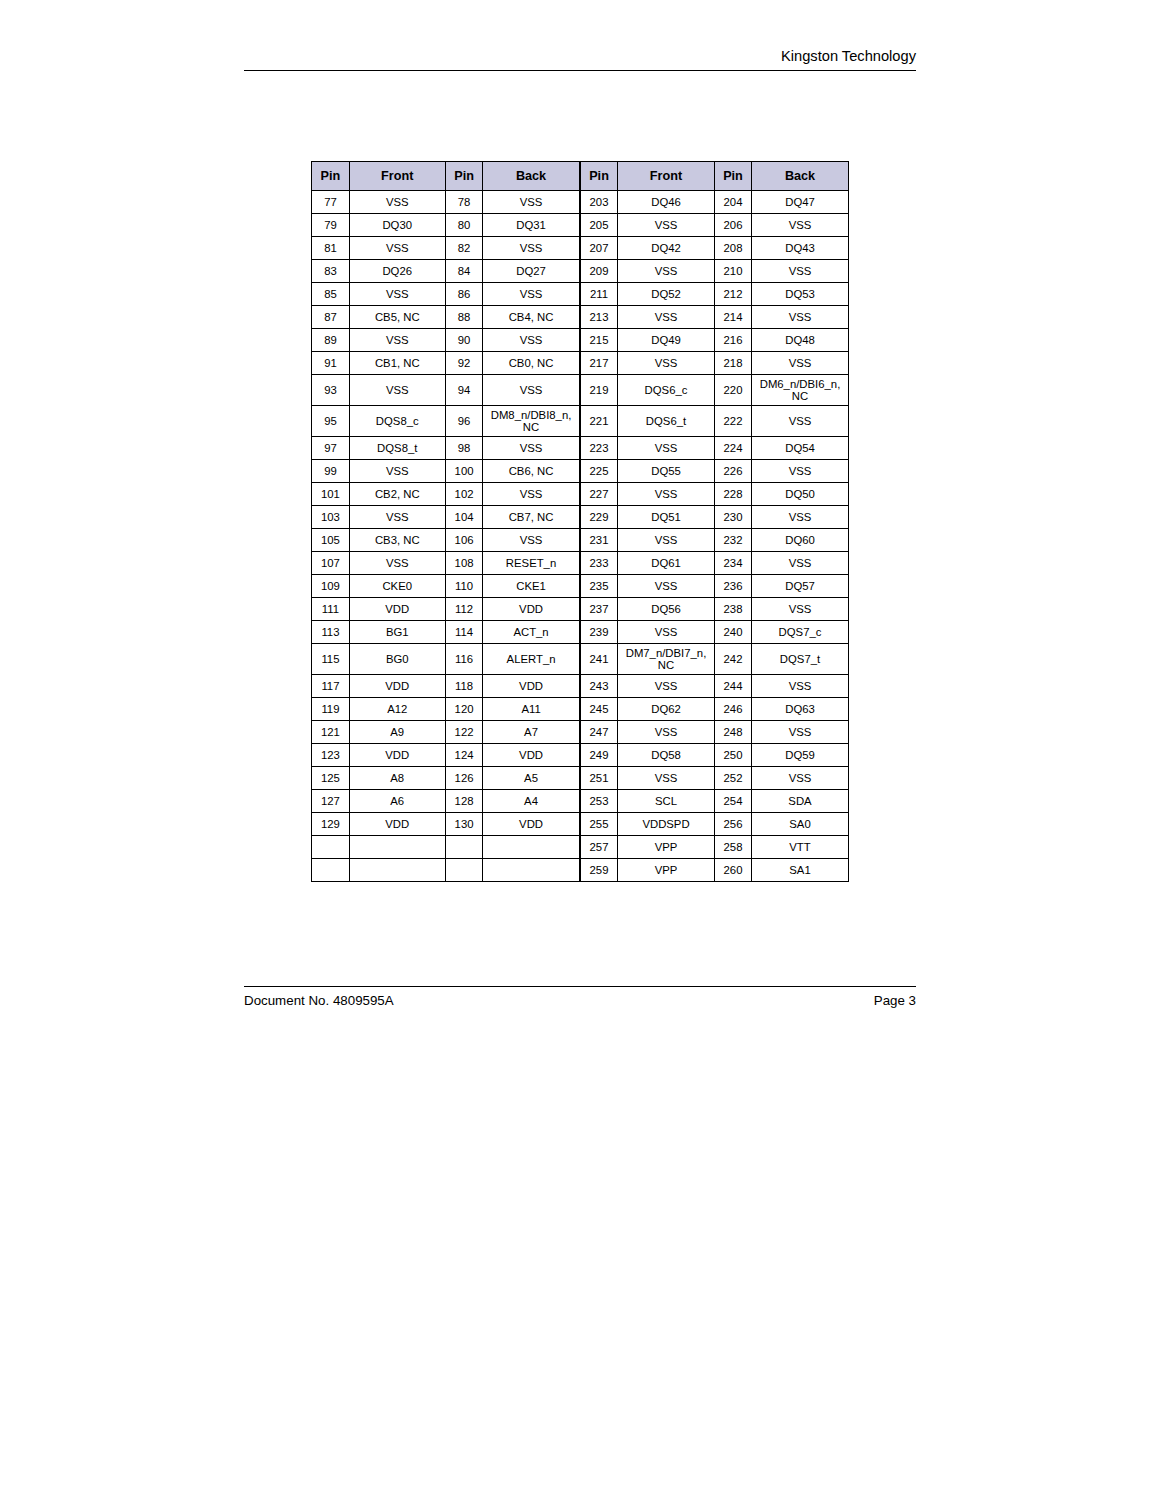Kingston Technology
| Pin | Front | Pin | Back | | Pin | Front | Pin | Back |
| --- | --- | --- | --- | --- | --- | --- | --- | --- |
| 77 | VSS | 78 | VSS | | 203 | DQ46 | 204 | DQ47 |
| 79 | DQ30 | 80 | DQ31 | | 205 | VSS | 206 | VSS |
| 81 | VSS | 82 | VSS | | 207 | DQ42 | 208 | DQ43 |
| 83 | DQ26 | 84 | DQ27 | | 209 | VSS | 210 | VSS |
| 85 | VSS | 86 | VSS | | 211 | DQ52 | 212 | DQ53 |
| 87 | CB5, NC | 88 | CB4, NC | | 213 | VSS | 214 | VSS |
| 89 | VSS | 90 | VSS | | 215 | DQ49 | 216 | DQ48 |
| 91 | CB1, NC | 92 | CB0, NC | | 217 | VSS | 218 | VSS |
| 93 | VSS | 94 | VSS | | 219 | DQS6_c | 220 | DM6_n/DBI6_n, NC |
| 95 | DQS8_c | 96 | DM8_n/DBI8_n, NC | | 221 | DQS6_t | 222 | VSS |
| 97 | DQS8_t | 98 | VSS | | 223 | VSS | 224 | DQ54 |
| 99 | VSS | 100 | CB6, NC | | 225 | DQ55 | 226 | VSS |
| 101 | CB2, NC | 102 | VSS | | 227 | VSS | 228 | DQ50 |
| 103 | VSS | 104 | CB7, NC | | 229 | DQ51 | 230 | VSS |
| 105 | CB3, NC | 106 | VSS | | 231 | VSS | 232 | DQ60 |
| 107 | VSS | 108 | RESET_n | | 233 | DQ61 | 234 | VSS |
| 109 | CKE0 | 110 | CKE1 | | 235 | VSS | 236 | DQ57 |
| 111 | VDD | 112 | VDD | | 237 | DQ56 | 238 | VSS |
| 113 | BG1 | 114 | ACT_n | | 239 | VSS | 240 | DQS7_c |
| 115 | BG0 | 116 | ALERT_n | | 241 | DM7_n/DBI7_n, NC | 242 | DQS7_t |
| 117 | VDD | 118 | VDD | | 243 | VSS | 244 | VSS |
| 119 | A12 | 120 | A11 | | 245 | DQ62 | 246 | DQ63 |
| 121 | A9 | 122 | A7 | | 247 | VSS | 248 | VSS |
| 123 | VDD | 124 | VDD | | 249 | DQ58 | 250 | DQ59 |
| 125 | A8 | 126 | A5 | | 251 | VSS | 252 | VSS |
| 127 | A6 | 128 | A4 | | 253 | SCL | 254 | SDA |
| 129 | VDD | 130 | VDD | | 255 | VDDSPD | 256 | SA0 |
| | | | | | 257 | VPP | 258 | VTT |
| | | | | | 259 | VPP | 260 | SA1 |
Document No. 4809595A Page 3